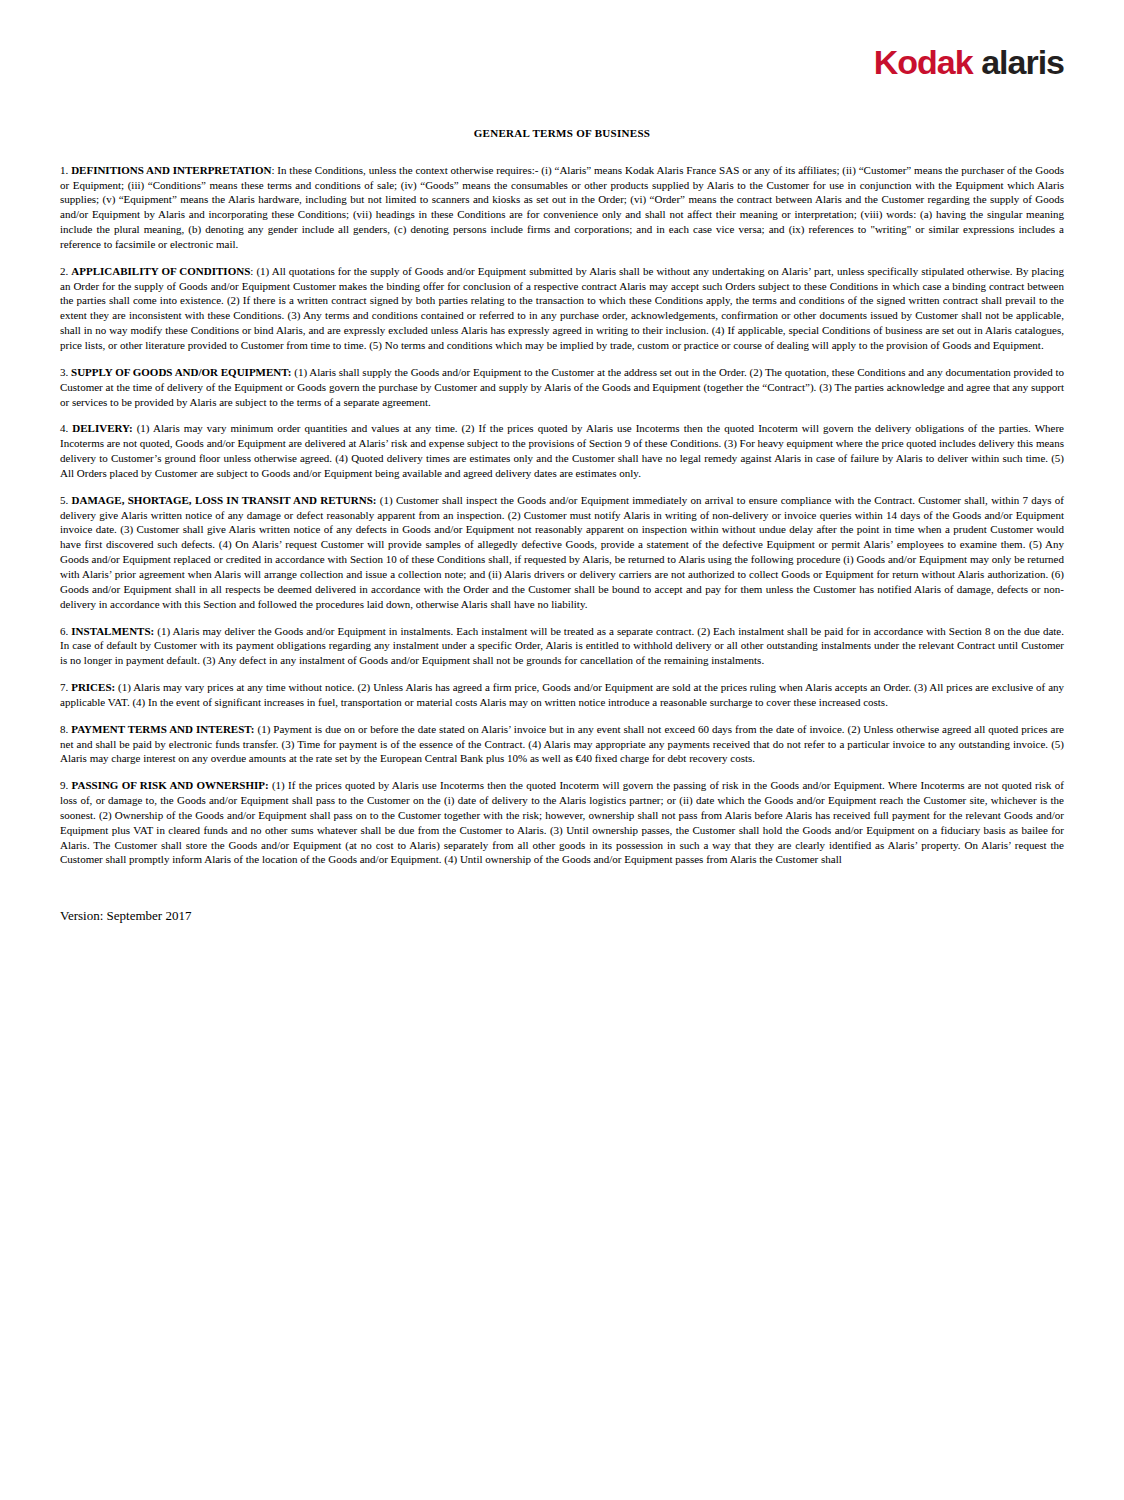Kodak alaris
GENERAL TERMS OF BUSINESS
1. DEFINITIONS AND INTERPRETATION: In these Conditions, unless the context otherwise requires:- (i) “Alaris” means Kodak Alaris France SAS or any of its affiliates; (ii) “Customer” means the purchaser of the Goods or Equipment; (iii) “Conditions” means these terms and conditions of sale; (iv) “Goods” means the consumables or other products supplied by Alaris to the Customer for use in conjunction with the Equipment which Alaris supplies; (v) “Equipment” means the Alaris hardware, including but not limited to scanners and kiosks as set out in the Order; (vi) “Order” means the contract between Alaris and the Customer regarding the supply of Goods and/or Equipment by Alaris and incorporating these Conditions; (vii) headings in these Conditions are for convenience only and shall not affect their meaning or interpretation; (viii) words: (a) having the singular meaning include the plural meaning, (b) denoting any gender include all genders, (c) denoting persons include firms and corporations; and in each case vice versa; and (ix) references to "writing" or similar expressions includes a reference to facsimile or electronic mail.
2. APPLICABILITY OF CONDITIONS: (1) All quotations for the supply of Goods and/or Equipment submitted by Alaris shall be without any undertaking on Alaris’ part, unless specifically stipulated otherwise. By placing an Order for the supply of Goods and/or Equipment Customer makes the binding offer for conclusion of a respective contract Alaris may accept such Orders subject to these Conditions in which case a binding contract between the parties shall come into existence. (2) If there is a written contract signed by both parties relating to the transaction to which these Conditions apply, the terms and conditions of the signed written contract shall prevail to the extent they are inconsistent with these Conditions. (3) Any terms and conditions contained or referred to in any purchase order, acknowledgements, confirmation or other documents issued by Customer shall not be applicable, shall in no way modify these Conditions or bind Alaris, and are expressly excluded unless Alaris has expressly agreed in writing to their inclusion. (4) If applicable, special Conditions of business are set out in Alaris catalogues, price lists, or other literature provided to Customer from time to time. (5) No terms and conditions which may be implied by trade, custom or practice or course of dealing will apply to the provision of Goods and Equipment.
3. SUPPLY OF GOODS AND/OR EQUIPMENT: (1) Alaris shall supply the Goods and/or Equipment to the Customer at the address set out in the Order. (2) The quotation, these Conditions and any documentation provided to Customer at the time of delivery of the Equipment or Goods govern the purchase by Customer and supply by Alaris of the Goods and Equipment (together the “Contract”). (3) The parties acknowledge and agree that any support or services to be provided by Alaris are subject to the terms of a separate agreement.
4. DELIVERY: (1) Alaris may vary minimum order quantities and values at any time. (2) If the prices quoted by Alaris use Incoterms then the quoted Incoterm will govern the delivery obligations of the parties. Where Incoterms are not quoted, Goods and/or Equipment are delivered at Alaris’ risk and expense subject to the provisions of Section 9 of these Conditions. (3) For heavy equipment where the price quoted includes delivery this means delivery to Customer’s ground floor unless otherwise agreed. (4) Quoted delivery times are estimates only and the Customer shall have no legal remedy against Alaris in case of failure by Alaris to deliver within such time. (5) All Orders placed by Customer are subject to Goods and/or Equipment being available and agreed delivery dates are estimates only.
5. DAMAGE, SHORTAGE, LOSS IN TRANSIT AND RETURNS: (1) Customer shall inspect the Goods and/or Equipment immediately on arrival to ensure compliance with the Contract. Customer shall, within 7 days of delivery give Alaris written notice of any damage or defect reasonably apparent from an inspection. (2) Customer must notify Alaris in writing of non-delivery or invoice queries within 14 days of the Goods and/or Equipment invoice date. (3) Customer shall give Alaris written notice of any defects in Goods and/or Equipment not reasonably apparent on inspection within without undue delay after the point in time when a prudent Customer would have first discovered such defects. (4) On Alaris’ request Customer will provide samples of allegedly defective Goods, provide a statement of the defective Equipment or permit Alaris’ employees to examine them. (5) Any Goods and/or Equipment replaced or credited in accordance with Section 10 of these Conditions shall, if requested by Alaris, be returned to Alaris using the following procedure (i) Goods and/or Equipment may only be returned with Alaris’ prior agreement when Alaris will arrange collection and issue a collection note; and (ii) Alaris drivers or delivery carriers are not authorized to collect Goods or Equipment for return without Alaris authorization. (6) Goods and/or Equipment shall in all respects be deemed delivered in accordance with the Order and the Customer shall be bound to accept and pay for them unless the Customer has notified Alaris of damage, defects or non-delivery in accordance with this Section and followed the procedures laid down, otherwise Alaris shall have no liability.
6. INSTALMENTS: (1) Alaris may deliver the Goods and/or Equipment in instalments. Each instalment will be treated as a separate contract. (2) Each instalment shall be paid for in accordance with Section 8 on the due date. In case of default by Customer with its payment obligations regarding any instalment under a specific Order, Alaris is entitled to withhold delivery or all other outstanding instalments under the relevant Contract until Customer is no longer in payment default. (3) Any defect in any instalment of Goods and/or Equipment shall not be grounds for cancellation of the remaining instalments.
7. PRICES: (1) Alaris may vary prices at any time without notice. (2) Unless Alaris has agreed a firm price, Goods and/or Equipment are sold at the prices ruling when Alaris accepts an Order. (3) All prices are exclusive of any applicable VAT. (4) In the event of significant increases in fuel, transportation or material costs Alaris may on written notice introduce a reasonable surcharge to cover these increased costs.
8. PAYMENT TERMS AND INTEREST: (1) Payment is due on or before the date stated on Alaris’ invoice but in any event shall not exceed 60 days from the date of invoice. (2) Unless otherwise agreed all quoted prices are net and shall be paid by electronic funds transfer. (3) Time for payment is of the essence of the Contract. (4) Alaris may appropriate any payments received that do not refer to a particular invoice to any outstanding invoice. (5) Alaris may charge interest on any overdue amounts at the rate set by the European Central Bank plus 10% as well as €40 fixed charge for debt recovery costs.
9. PASSING OF RISK AND OWNERSHIP: (1) If the prices quoted by Alaris use Incoterms then the quoted Incoterm will govern the passing of risk in the Goods and/or Equipment. Where Incoterms are not quoted risk of loss of, or damage to, the Goods and/or Equipment shall pass to the Customer on the (i) date of delivery to the Alaris logistics partner; or (ii) date which the Goods and/or Equipment reach the Customer site, whichever is the soonest. (2) Ownership of the Goods and/or Equipment shall pass on to the Customer together with the risk; however, ownership shall not pass from Alaris before Alaris has received full payment for the relevant Goods and/or Equipment plus VAT in cleared funds and no other sums whatever shall be due from the Customer to Alaris. (3) Until ownership passes, the Customer shall hold the Goods and/or Equipment on a fiduciary basis as bailee for Alaris. The Customer shall store the Goods and/or Equipment (at no cost to Alaris) separately from all other goods in its possession in such a way that they are clearly identified as Alaris’ property. On Alaris’ request the Customer shall promptly inform Alaris of the location of the Goods and/or Equipment. (4) Until ownership of the Goods and/or Equipment passes from Alaris the Customer shall
Version: September 2017